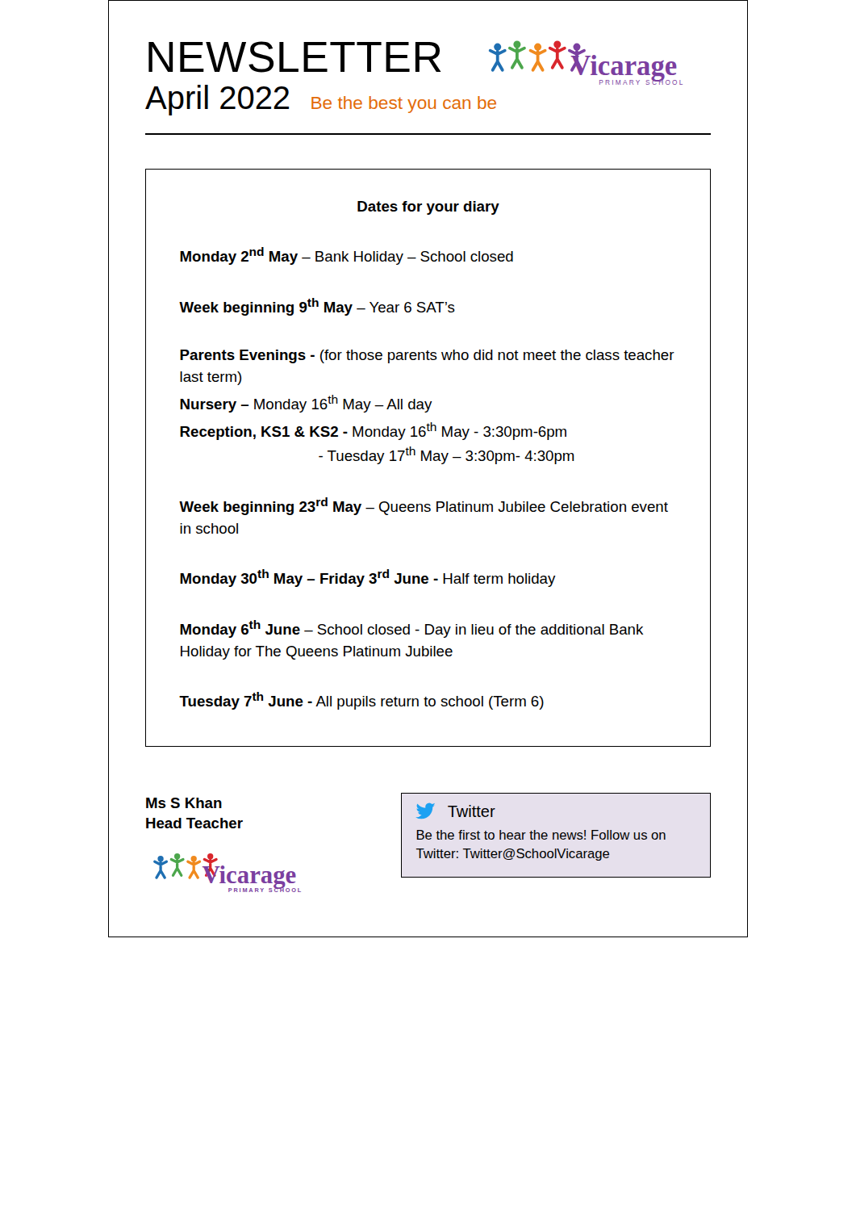Vicarage PRIMARY SCHOOL
NEWSLETTER
April 2022 Be the best you can be
Dates for your diary
Monday 2nd May – Bank Holiday – School closed
Week beginning 9th May – Year 6 SAT’s
Parents Evenings - (for those parents who did not meet the class teacher last term)
Nursery – Monday 16th May – All day
Reception, KS1 & KS2 - Monday 16th May - 3:30pm-6pm - Tuesday 17th May – 3:30pm- 4:30pm
Week beginning 23rd May – Queens Platinum Jubilee Celebration event in school
Monday 30th May – Friday 3rd June - Half term holiday
Monday 6th June – School closed - Day in lieu of the additional Bank Holiday for The Queens Platinum Jubilee
Tuesday 7th June - All pupils return to school (Term 6)
Ms S Khan
Head Teacher
Vicarage PRIMARY SCHOOL
Twitter
Be the first to hear the news! Follow us on Twitter: Twitter@SchoolVicarage